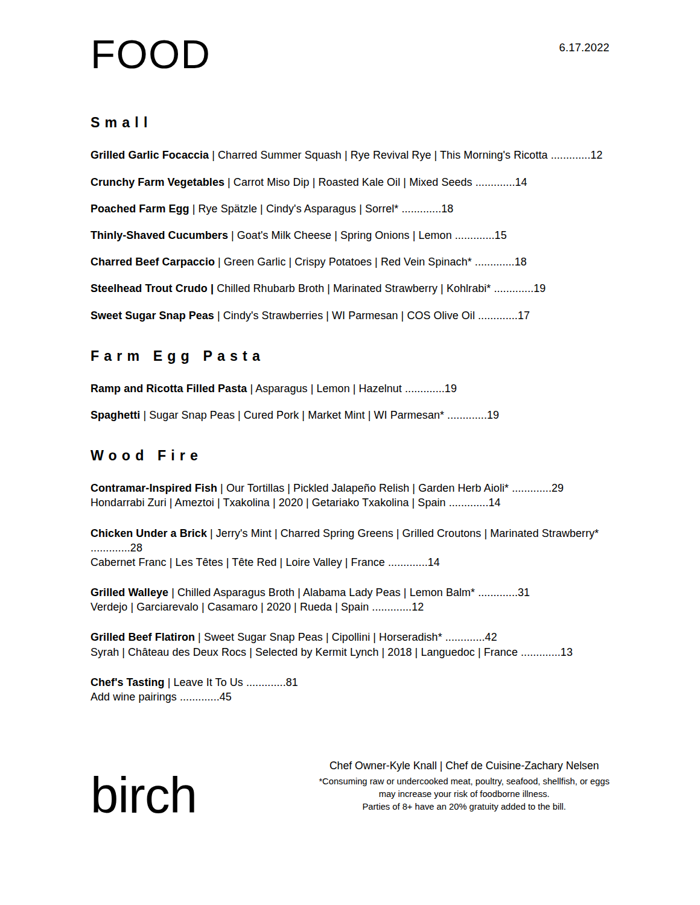FOOD
6.17.2022
Small
Grilled Garlic Focaccia | Charred Summer Squash | Rye Revival Rye | This Morning's Ricotta .............12
Crunchy Farm Vegetables | Carrot Miso Dip | Roasted Kale Oil | Mixed Seeds .............14
Poached Farm Egg | Rye Spätzle | Cindy's Asparagus | Sorrel* .............18
Thinly-Shaved Cucumbers | Goat's Milk Cheese | Spring Onions | Lemon .............15
Charred Beef Carpaccio | Green Garlic | Crispy Potatoes | Red Vein Spinach* .............18
Steelhead Trout Crudo | Chilled Rhubarb Broth | Marinated Strawberry | Kohlrabi* .............19
Sweet Sugar Snap Peas | Cindy's Strawberries | WI Parmesan | COS Olive Oil .............17
Farm Egg Pasta
Ramp and Ricotta Filled Pasta | Asparagus | Lemon | Hazelnut .............19
Spaghetti | Sugar Snap Peas | Cured Pork | Market Mint | WI Parmesan* .............19
Wood Fire
Contramar-Inspired Fish | Our Tortillas | Pickled Jalapeño Relish | Garden Herb Aioli* .............29 Hondarrabi Zuri | Ameztoi | Txakolina | 2020 | Getariako Txakolina | Spain .............14
Chicken Under a Brick | Jerry's Mint | Charred Spring Greens | Grilled Croutons | Marinated Strawberry* .............28 Cabernet Franc | Les Têtes | Tête Red | Loire Valley | France .............14
Grilled Walleye | Chilled Asparagus Broth | Alabama Lady Peas | Lemon Balm* .............31 Verdejo | Garciarevalo | Casamaro | 2020 | Rueda | Spain .............12
Grilled Beef Flatiron | Sweet Sugar Snap Peas | Cipollini | Horseradish* .............42 Syrah | Château des Deux Rocs | Selected by Kermit Lynch | 2018 | Languedoc | France .............13
Chef's Tasting | Leave It To Us .............81 Add wine pairings .............45
birch
Chef Owner-Kyle Knall | Chef de Cuisine-Zachary Nelsen
*Consuming raw or undercooked meat, poultry, seafood, shellfish, or eggs
may increase your risk of foodborne illness.
Parties of 8+ have an 20% gratuity added to the bill.